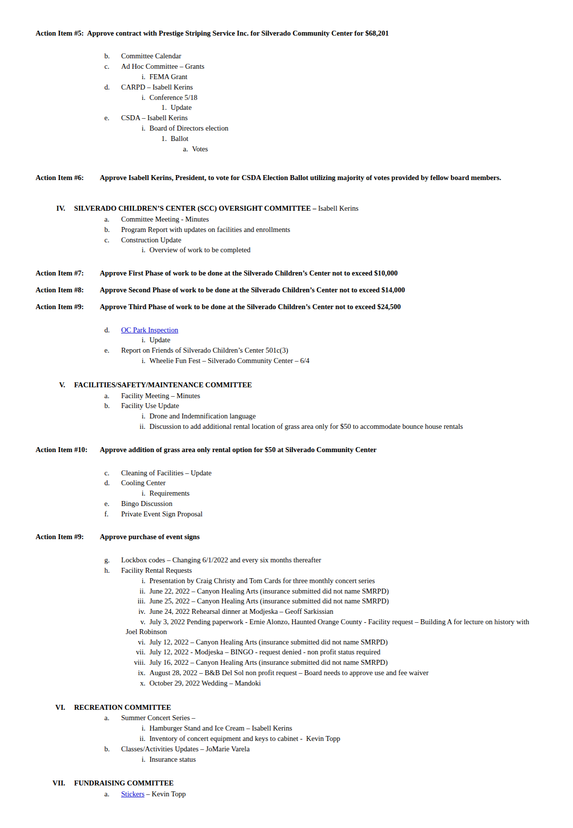Action Item #5: Approve contract with Prestige Striping Service Inc. for Silverado Community Center for $68,201
b. Committee Calendar
c. Ad Hoc Committee – Grants
i. FEMA Grant
d. CARPD – Isabell Kerins
i. Conference 5/18
1. Update
e. CSDA – Isabell Kerins
i. Board of Directors election
1. Ballot
a. Votes
Action Item #6: Approve Isabell Kerins, President, to vote for CSDA Election Ballot utilizing majority of votes provided by fellow board members.
IV. SILVERADO CHILDREN’S CENTER (SCC) OVERSIGHT COMMITTEE – Isabell Kerins
a. Committee Meeting - Minutes
b. Program Report with updates on facilities and enrollments
c. Construction Update
i. Overview of work to be completed
Action Item #7: Approve First Phase of work to be done at the Silverado Children’s Center not to exceed $10,000
Action Item #8: Approve Second Phase of work to be done at the Silverado Children’s Center not to exceed $14,000
Action Item #9: Approve Third Phase of work to be done at the Silverado Children’s Center not to exceed $24,500
d. OC Park Inspection
i. Update
e. Report on Friends of Silverado Children’s Center 501c(3)
i. Wheelie Fun Fest – Silverado Community Center – 6/4
V. FACILITIES/SAFETY/MAINTENANCE COMMITTEE
a. Facility Meeting – Minutes
b. Facility Use Update
i. Drone and Indemnification language
ii. Discussion to add additional rental location of grass area only for $50 to accommodate bounce house rentals
Action Item #10: Approve addition of grass area only rental option for $50 at Silverado Community Center
c. Cleaning of Facilities – Update
d. Cooling Center
i. Requirements
e. Bingo Discussion
f. Private Event Sign Proposal
Action Item #9: Approve purchase of event signs
g. Lockbox codes – Changing 6/1/2022 and every six months thereafter
h. Facility Rental Requests
i. Presentation by Craig Christy and Tom Cards for three monthly concert series
ii. June 22, 2022 – Canyon Healing Arts (insurance submitted did not name SMRPD)
iii. June 25, 2022 – Canyon Healing Arts (insurance submitted did not name SMRPD)
iv. June 24, 2022 Rehearsal dinner at Modjeska – Geoff Sarkissian
v. July 3, 2022 Pending paperwork - Ernie Alonzo, Haunted Orange County - Facility request – Building A for lecture on history with Joel Robinson
vi. July 12, 2022 – Canyon Healing Arts (insurance submitted did not name SMRPD)
vii. July 12, 2022 - Modjeska – BINGO - request denied - non profit status required
viii. July 16, 2022 – Canyon Healing Arts (insurance submitted did not name SMRPD)
ix. August 28, 2022 – B&B Del Sol non profit request – Board needs to approve use and fee waiver
x. October 29, 2022 Wedding – Mandoki
VI. RECREATION COMMITTEE
a. Summer Concert Series –
i. Hamburger Stand and Ice Cream – Isabell Kerins
ii. Inventory of concert equipment and keys to cabinet - Kevin Topp
b. Classes/Activities Updates – JoMarie Varela
i. Insurance status
VII. FUNDRAISING COMMITTEE
a. Stickers – Kevin Topp